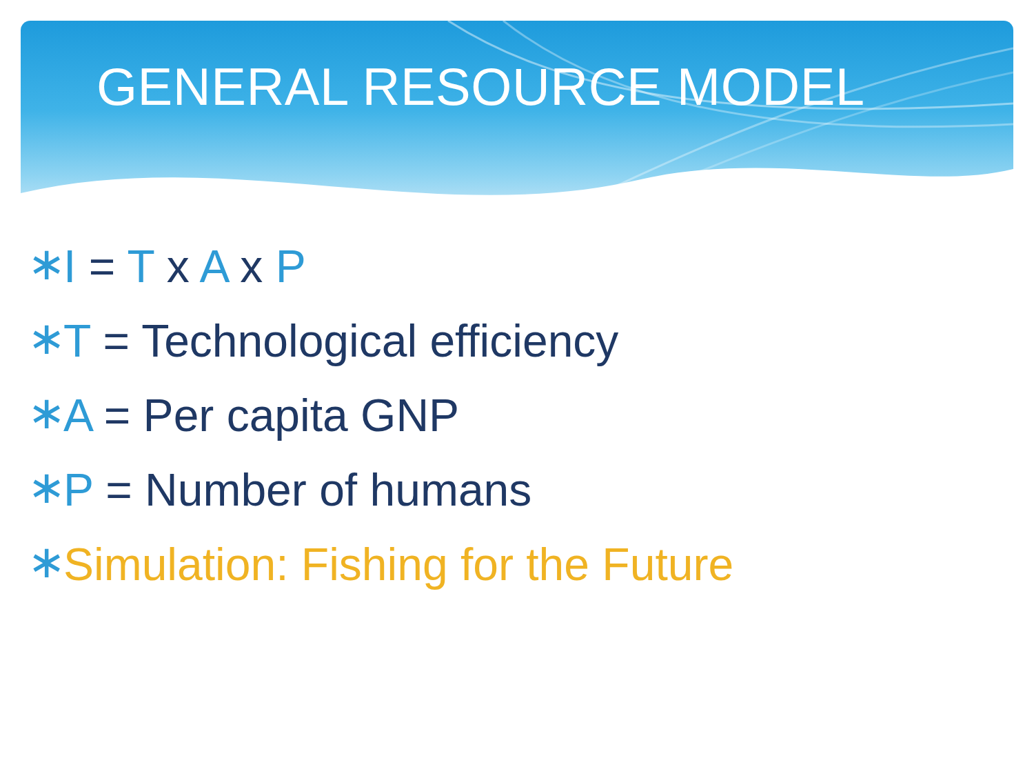GENERAL RESOURCE MODEL
I = T x A x P
T = Technological efficiency
A = Per capita GNP
P = Number of humans
Simulation: Fishing for the Future